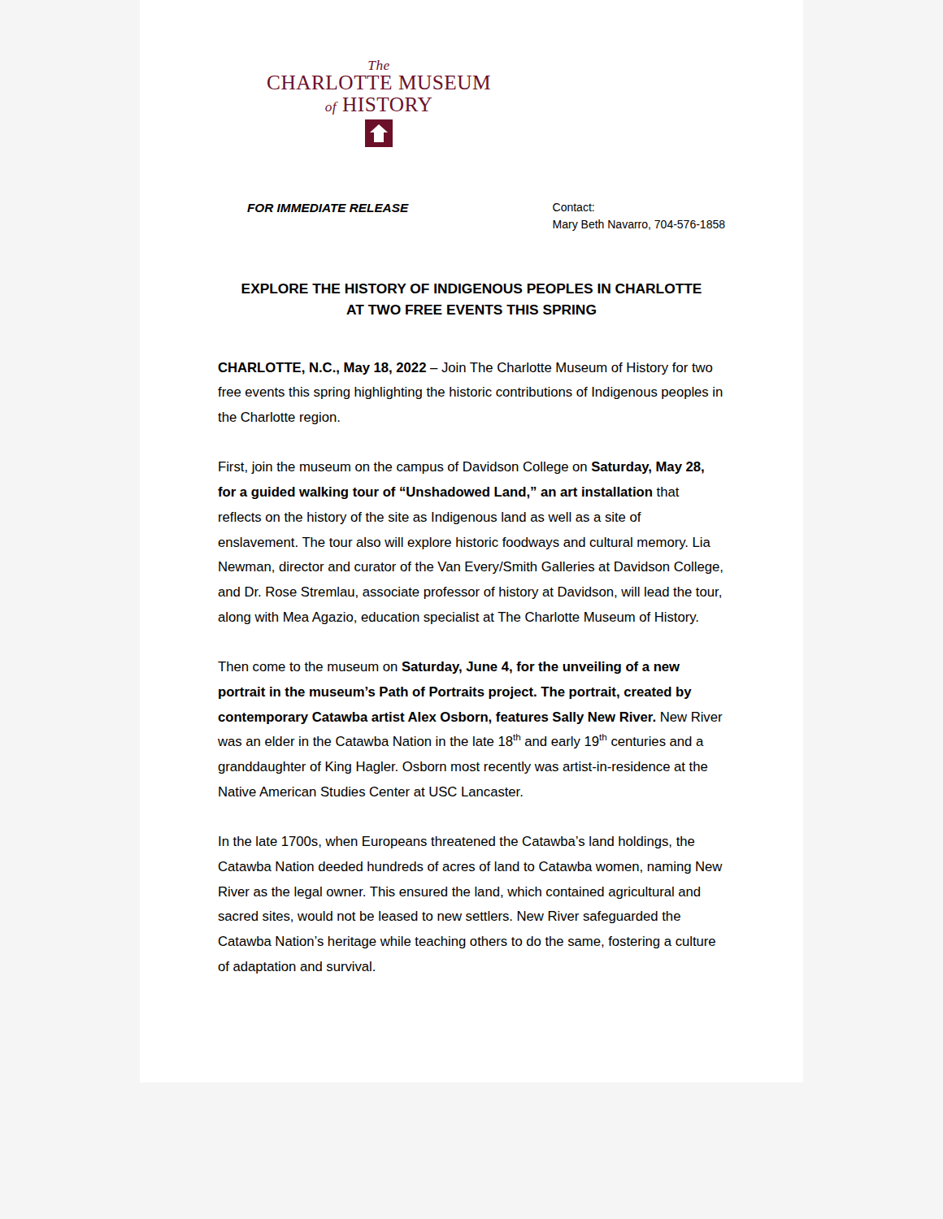The CHARLOTTE MUSEUM of HISTORY
FOR IMMEDIATE RELEASE
Contact:
Mary Beth Navarro, 704-576-1858
EXPLORE THE HISTORY OF INDIGENOUS PEOPLES IN CHARLOTTE
AT TWO FREE EVENTS THIS SPRING
CHARLOTTE, N.C., May 18, 2022 – Join The Charlotte Museum of History for two free events this spring highlighting the historic contributions of Indigenous peoples in the Charlotte region.
First, join the museum on the campus of Davidson College on Saturday, May 28, for a guided walking tour of “Unshadowed Land,” an art installation that reflects on the history of the site as Indigenous land as well as a site of enslavement. The tour also will explore historic foodways and cultural memory. Lia Newman, director and curator of the Van Every/Smith Galleries at Davidson College, and Dr. Rose Stremlau, associate professor of history at Davidson, will lead the tour, along with Mea Agazio, education specialist at The Charlotte Museum of History.
Then come to the museum on Saturday, June 4, for the unveiling of a new portrait in the museum’s Path of Portraits project. The portrait, created by contemporary Catawba artist Alex Osborn, features Sally New River. New River was an elder in the Catawba Nation in the late 18th and early 19th centuries and a granddaughter of King Hagler. Osborn most recently was artist-in-residence at the Native American Studies Center at USC Lancaster.
In the late 1700s, when Europeans threatened the Catawba’s land holdings, the Catawba Nation deeded hundreds of acres of land to Catawba women, naming New River as the legal owner. This ensured the land, which contained agricultural and sacred sites, would not be leased to new settlers. New River safeguarded the Catawba Nation’s heritage while teaching others to do the same, fostering a culture of adaptation and survival.